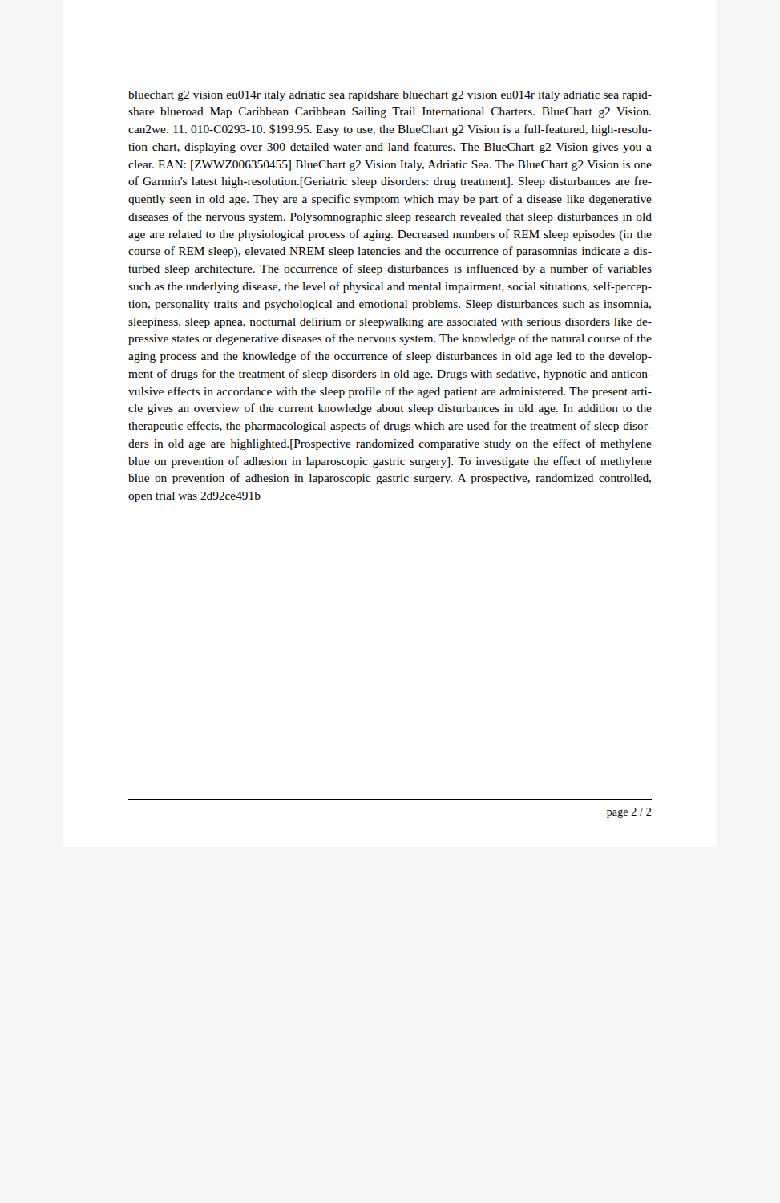bluechart g2 vision eu014r italy adriatic sea rapidshare bluechart g2 vision eu014r italy adriatic sea rapidshare blueroad Map Caribbean Caribbean Sailing Trail International Charters. BlueChart g2 Vision. can2we. 11. 010-C0293-10. $199.95. Easy to use, the BlueChart g2 Vision is a full-featured, high-resolution chart, displaying over 300 detailed water and land features. The BlueChart g2 Vision gives you a clear. EAN: [ZWWZ006350455] BlueChart g2 Vision Italy, Adriatic Sea. The BlueChart g2 Vision is one of Garmin's latest high-resolution.[Geriatric sleep disorders: drug treatment]. Sleep disturbances are frequently seen in old age. They are a specific symptom which may be part of a disease like degenerative diseases of the nervous system. Polysomnographic sleep research revealed that sleep disturbances in old age are related to the physiological process of aging. Decreased numbers of REM sleep episodes (in the course of REM sleep), elevated NREM sleep latencies and the occurrence of parasomnias indicate a disturbed sleep architecture. The occurrence of sleep disturbances is influenced by a number of variables such as the underlying disease, the level of physical and mental impairment, social situations, self-perception, personality traits and psychological and emotional problems. Sleep disturbances such as insomnia, sleepiness, sleep apnea, nocturnal delirium or sleepwalking are associated with serious disorders like depressive states or degenerative diseases of the nervous system. The knowledge of the natural course of the aging process and the knowledge of the occurrence of sleep disturbances in old age led to the development of drugs for the treatment of sleep disorders in old age. Drugs with sedative, hypnotic and anticonvulsive effects in accordance with the sleep profile of the aged patient are administered. The present article gives an overview of the current knowledge about sleep disturbances in old age. In addition to the therapeutic effects, the pharmacological aspects of drugs which are used for the treatment of sleep disorders in old age are highlighted.[Prospective randomized comparative study on the effect of methylene blue on prevention of adhesion in laparoscopic gastric surgery]. To investigate the effect of methylene blue on prevention of adhesion in laparoscopic gastric surgery. A prospective, randomized controlled, open trial was 2d92ce491b
page 2 / 2